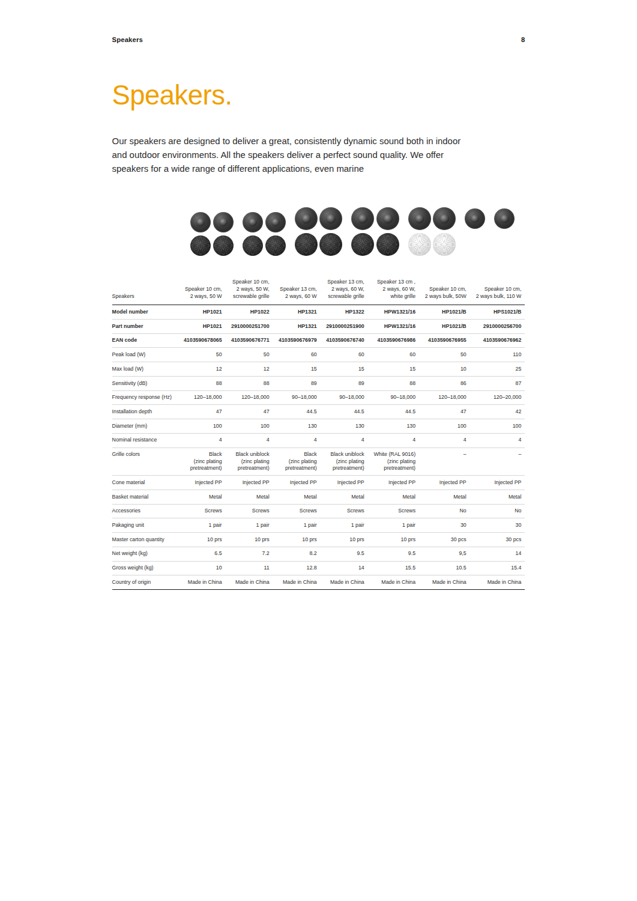Speakers 8
Speakers.
Our speakers are designed to deliver a great, consistently dynamic sound both in indoor and outdoor environments. All the speakers deliver a perfect sound quality. We offer speakers for a wide range of different applications, even marine
| Speakers | Speaker 10 cm, 2 ways, 50 W | Speaker 10 cm, 2 ways, 50 W, screwable grille | Speaker 13 cm, 2 ways, 60 W | Speaker 13 cm, 2 ways, 60 W, screwable grille | Speaker 13 cm , 2 ways, 60 W, white grille | Speaker 10 cm, 2 ways bulk, 50W | Speaker 10 cm, 2 ways bulk, 110 W |
| --- | --- | --- | --- | --- | --- | --- | --- |
| Model number | HP1021 | HP1022 | HP1321 | HP1322 | HPW1321/16 | HP1021/B | HPS1021/B |
| Part number | HP1021 | 2910000251700 | HP1321 | 2910000251900 | HPW1321/16 | HP1021/B | 2910000256700 |
| EAN code | 4103590678065 | 4103590676771 | 4103590676979 | 4103590676740 | 4103590676986 | 4103590676955 | 4103590676962 |
| Peak load (W) | 50 | 50 | 60 | 60 | 60 | 50 | 110 |
| Max load (W) | 12 | 12 | 15 | 15 | 15 | 10 | 25 |
| Sensitivity (dB) | 88 | 88 | 89 | 89 | 88 | 86 | 87 |
| Frequency response (Hz) | 120–18,000 | 120–18,000 | 90–18,000 | 90–18,000 | 90–18,000 | 120–18,000 | 120–20,000 |
| Installation depth | 47 | 47 | 44.5 | 44.5 | 44.5 | 47 | 42 |
| Diameter (mm) | 100 | 100 | 130 | 130 | 130 | 100 | 100 |
| Nominal resistance | 4 | 4 | 4 | 4 | 4 | 4 | 4 |
| Grille colors | Black (zinc plating pretreatment) | Black uniblock (zinc plating pretreatment) | Black (zinc plating pretreatment) | Black uniblock (zinc plating pretreatment) | White (RAL 9016) (zinc plating pretreatment) | – | – |
| Cone material | Injected PP | Injected PP | Injected PP | Injected PP | Injected PP | Injected PP | Injected PP |
| Basket material | Metal | Metal | Metal | Metal | Metal | Metal | Metal |
| Accessories | Screws | Screws | Screws | Screws | Screws | No | No |
| Pakaging unit | 1 pair | 1 pair | 1 pair | 1 pair | 1 pair | 30 | 30 |
| Master carton quantity | 10 prs | 10 prs | 10 prs | 10 prs | 10 prs | 30 pcs | 30 pcs |
| Net weight (kg) | 6.5 | 7.2 | 8.2 | 9.5 | 9.5 | 9,5 | 14 |
| Gross weight (kg) | 10 | 11 | 12.8 | 14 | 15.5 | 10.5 | 15.4 |
| Country of origin | Made in China | Made in China | Made in China | Made in China | Made in China | Made in China | Made in China |